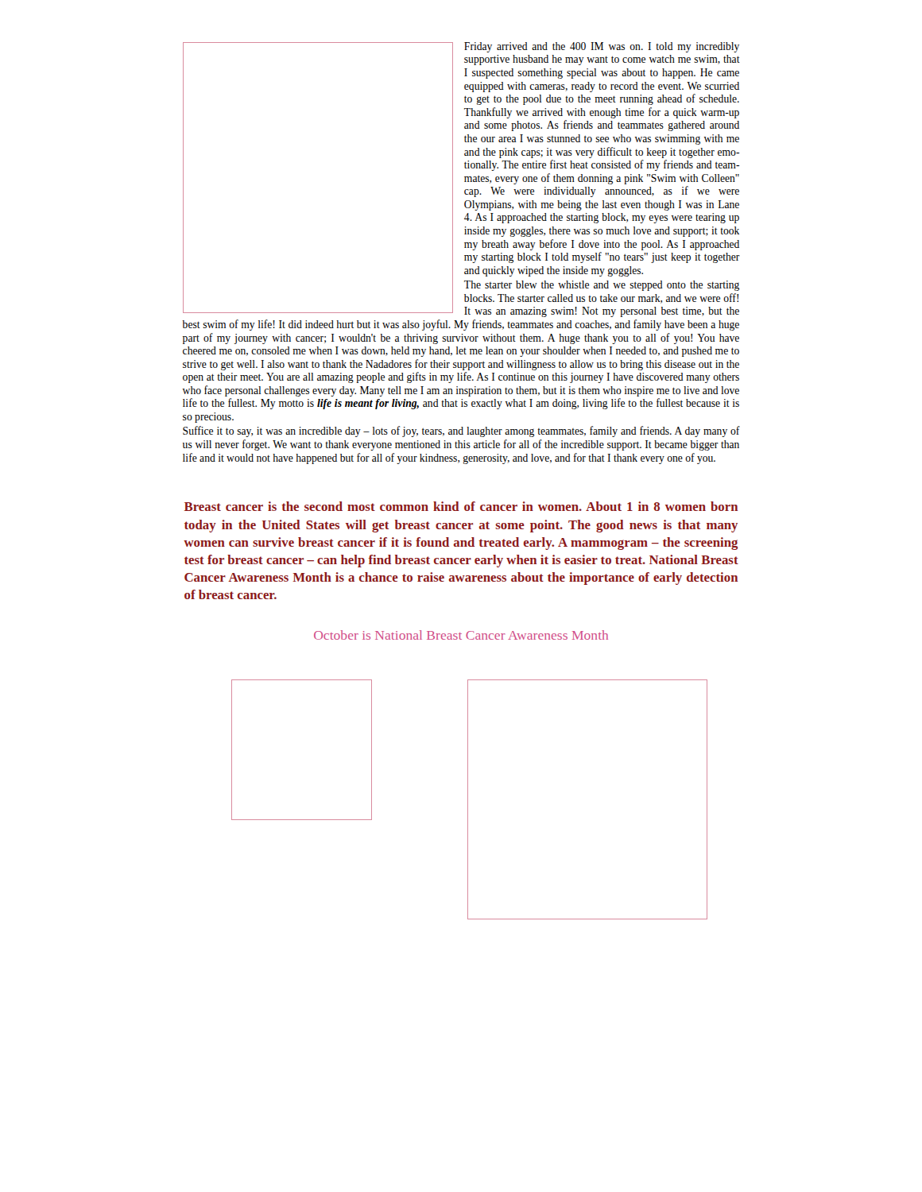Friday arrived and the 400 IM was on. I told my incredibly supportive husband he may want to come watch me swim, that I suspected something special was about to happen. He came equipped with cameras, ready to record the event. We scurried to get to the pool due to the meet running ahead of schedule. Thankfully we arrived with enough time for a quick warm-up and some photos. As friends and teammates gathered around the our area I was stunned to see who was swimming with me and the pink caps; it was very difficult to keep it together emotionally. The entire first heat consisted of my friends and teammates, every one of them donning a pink "Swim with Colleen" cap. We were individually announced, as if we were Olympians, with me being the last even though I was in Lane 4. As I approached the starting block, my eyes were tearing up inside my goggles, there was so much love and support; it took my breath away before I dove into the pool. As I approached my starting block I told myself "no tears" just keep it together and quickly wiped the inside my goggles.
The starter blew the whistle and we stepped onto the starting blocks. The starter called us to take our mark, and we were off! It was an amazing swim! Not my personal best time, but the best swim of my life! It did indeed hurt but it was also joyful. My friends, teammates and coaches, and family have been a huge part of my journey with cancer; I wouldn't be a thriving survivor without them. A huge thank you to all of you! You have cheered me on, consoled me when I was down, held my hand, let me lean on your shoulder when I needed to, and pushed me to strive to get well. I also want to thank the Nadadores for their support and willingness to allow us to bring this disease out in the open at their meet. You are all amazing people and gifts in my life. As I continue on this journey I have discovered many others who face personal challenges every day. Many tell me I am an inspiration to them, but it is them who inspire me to live and love life to the fullest. My motto is life is meant for living, and that is exactly what I am doing, living life to the fullest because it is so precious.
Suffice it to say, it was an incredible day – lots of joy, tears, and laughter among teammates, family and friends. A day many of us will never forget. We want to thank everyone mentioned in this article for all of the incredible support. It became bigger than life and it would not have happened but for all of your kindness, generosity, and love, and for that I thank every one of you.
Breast cancer is the second most common kind of cancer in women. About 1 in 8 women born today in the United States will get breast cancer at some point. The good news is that many women can survive breast cancer if it is found and treated early. A mammogram – the screening test for breast cancer – can help find breast cancer early when it is easier to treat. National Breast Cancer Awareness Month is a chance to raise awareness about the importance of early detection of breast cancer.
October is National Breast Cancer Awareness Month